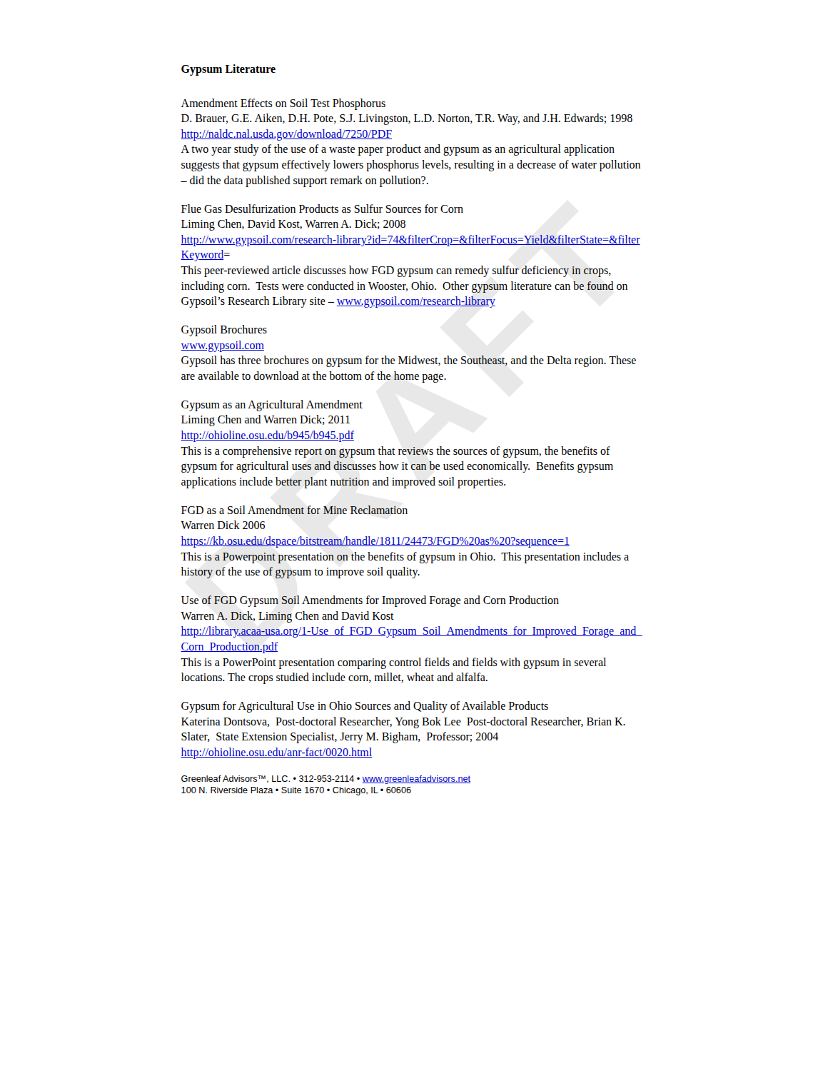DRAFT
Gypsum Literature
Amendment Effects on Soil Test Phosphorus
D. Brauer, G.E. Aiken, D.H. Pote, S.J. Livingston, L.D. Norton, T.R. Way, and J.H. Edwards; 1998
http://naldc.nal.usda.gov/download/7250/PDF
A two year study of the use of a waste paper product and gypsum as an agricultural application suggests that gypsum effectively lowers phosphorus levels, resulting in a decrease of water pollution – did the data published support remark on pollution?.
Flue Gas Desulfurization Products as Sulfur Sources for Corn
Liming Chen, David Kost, Warren A. Dick; 2008
http://www.gypsoil.com/research-library?id=74&filterCrop=&filterFocus=Yield&filterState=&filterKeyword=
This peer-reviewed article discusses how FGD gypsum can remedy sulfur deficiency in crops, including corn. Tests were conducted in Wooster, Ohio. Other gypsum literature can be found on Gypsoil’s Research Library site – www.gypsoil.com/research-library
Gypsoil Brochures
www.gypsoil.com
Gypsoil has three brochures on gypsum for the Midwest, the Southeast, and the Delta region. These are available to download at the bottom of the home page.
Gypsum as an Agricultural Amendment
Liming Chen and Warren Dick; 2011
http://ohioline.osu.edu/b945/b945.pdf
This is a comprehensive report on gypsum that reviews the sources of gypsum, the benefits of gypsum for agricultural uses and discusses how it can be used economically. Benefits gypsum applications include better plant nutrition and improved soil properties.
FGD as a Soil Amendment for Mine Reclamation
Warren Dick 2006
https://kb.osu.edu/dspace/bitstream/handle/1811/24473/FGD%20as%20?sequence=1
This is a Powerpoint presentation on the benefits of gypsum in Ohio. This presentation includes a history of the use of gypsum to improve soil quality.
Use of FGD Gypsum Soil Amendments for Improved Forage and Corn Production
Warren A. Dick, Liming Chen and David Kost
http://library.acaa-usa.org/1-Use_of_FGD_Gypsum_Soil_Amendments_for_Improved_Forage_and_Corn_Production.pdf
This is a PowerPoint presentation comparing control fields and fields with gypsum in several locations. The crops studied include corn, millet, wheat and alfalfa.
Gypsum for Agricultural Use in Ohio Sources and Quality of Available Products
Katerina Dontsova, Post-doctoral Researcher, Yong Bok Lee Post-doctoral Researcher, Brian K. Slater, State Extension Specialist, Jerry M. Bigham, Professor; 2004
http://ohioline.osu.edu/anr-fact/0020.html
Greenleaf Advisors™, LLC. • 312-953-2114 • www.greenleafadvisors.net
100 N. Riverside Plaza • Suite 1670 • Chicago, IL • 60606